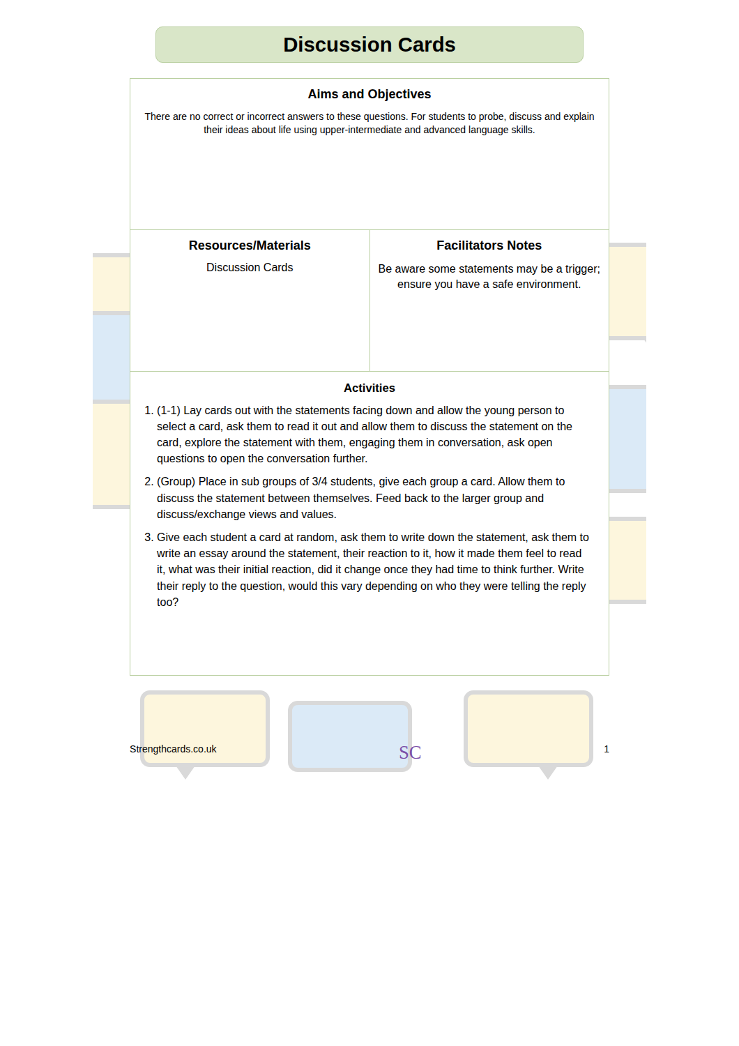Discussion Cards
| Aims and Objectives There are no correct or incorrect answers to these questions. For students to probe, discuss and explain their ideas about life using upper-intermediate and advanced language skills. |
| Resources/Materials Discussion Cards | Facilitators Notes Be aware some statements may be a trigger; ensure you have a safe environment. |
| Activities (1-1) Lay cards out with the statements facing down and allow the young person to select a card, ask them to read it out and allow them to discuss the statement on the card, explore the statement with them, engaging them in conversation, ask open questions to open the conversation further. (Group) Place in sub groups of 3/4 students, give each group a card. Allow them to discuss the statement between themselves. Feed back to the larger group and discuss/exchange views and values. Give each student a card at random, ask them to write down the statement, ask them to write an essay around the statement, their reaction to it, how it made them feel to read it, what was their initial reaction, did it change once they had time to think further. Write their reply to the question, would this vary depending on who they were telling the reply too? |
Strengthcards.co.uk
1
SC